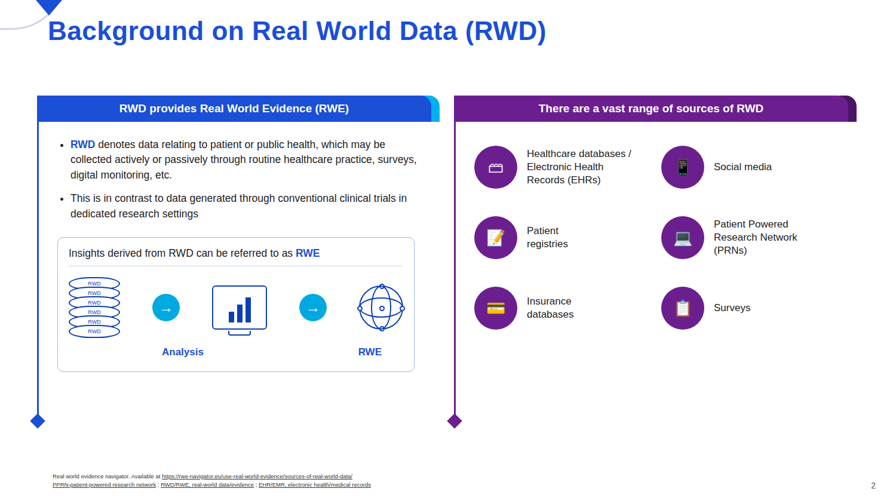Background on Real World Data (RWD)
RWD provides Real World Evidence (RWE)
RWD denotes data relating to patient or public health, which may be collected actively or passively through routine healthcare practice, surveys, digital monitoring, etc.
This is in contrast to data generated through conventional clinical trials in dedicated research settings
Insights derived from RWD can be referred to as RWE
RWD
RWD
RWD
RWD
RWD
RWD
→
→
Analysis RWE
There are a vast range of sources of RWD
🗃
Healthcare databases /
Electronic Health
Records (EHRs)
📱
Social media
📝
Patient
registries
💻
Patient Powered
Research Network
(PRNs)
💳
Insurance
databases
📋
Surveys
Real world evidence navigator. Available at https://rwe-navigator.eu/use-real-world-evidence/sources-of-real-world-data/
PPRN-patient-powered research network ; RWD/RWE, real-world data/evidence ; EHR/EMR, electronic health/medical records
2